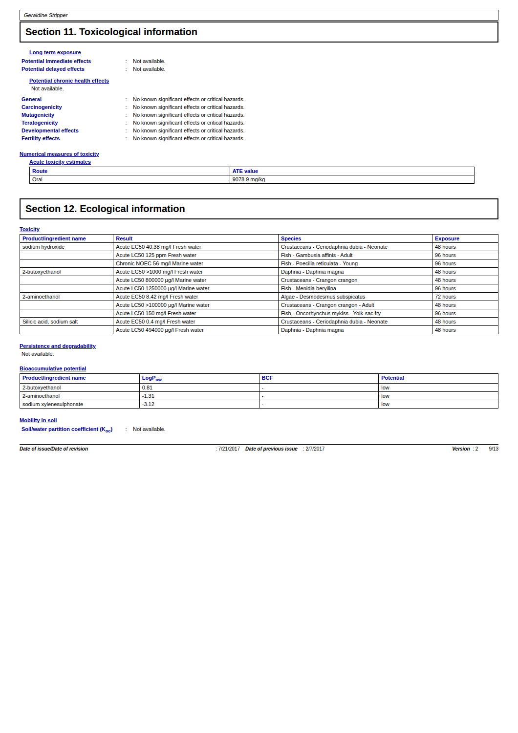Geraldine Stripper
Section 11. Toxicological information
Long term exposure
| Potential immediate effects | : | Not available. |
| Potential delayed effects | : | Not available. |
Potential chronic health effects
Not available.
| General | : | No known significant effects or critical hazards. |
| Carcinogenicity | : | No known significant effects or critical hazards. |
| Mutagenicity | : | No known significant effects or critical hazards. |
| Teratogenicity | : | No known significant effects or critical hazards. |
| Developmental effects | : | No known significant effects or critical hazards. |
| Fertility effects | : | No known significant effects or critical hazards. |
Numerical measures of toxicity
Acute toxicity estimates
| Route | ATE value |
| --- | --- |
| Oral | 9078.9 mg/kg |
Section 12. Ecological information
Toxicity
| Product/ingredient name | Result | Species | Exposure |
| --- | --- | --- | --- |
| sodium hydroxide | Acute EC50 40.38 mg/l Fresh water | Crustaceans - Ceriodaphnia dubia - Neonate | 48 hours |
| | Acute LC50 125 ppm Fresh water | Fish - Gambusia affinis - Adult | 96 hours |
| | Chronic NOEC 56 mg/l Marine water | Fish - Poecilia reticulata - Young | 96 hours |
| 2-butoxyethanol | Acute EC50 >1000 mg/l Fresh water | Daphnia - Daphnia magna | 48 hours |
| | Acute LC50 800000 µg/l Marine water | Crustaceans - Crangon crangon | 48 hours |
| | Acute LC50 1250000 µg/l Marine water | Fish - Menidia beryllina | 96 hours |
| 2-aminoethanol | Acute EC50 8.42 mg/l Fresh water | Algae - Desmodesmus subspicatus | 72 hours |
| | Acute LC50 >100000 µg/l Marine water | Crustaceans - Crangon crangon - Adult | 48 hours |
| | Acute LC50 150 mg/l Fresh water | Fish - Oncorhynchus mykiss - Yolk-sac fry | 96 hours |
| Silicic acid, sodium salt | Acute EC50 0.4 mg/l Fresh water | Crustaceans - Ceriodaphnia dubia - Neonate | 48 hours |
| | Acute LC50 494000 µg/l Fresh water | Daphnia - Daphnia magna | 48 hours |
Persistence and degradability
Not available.
Bioaccumulative potential
| Product/ingredient name | LogP ow | BCF | Potential |
| --- | --- | --- | --- |
| 2-butoxyethanol | 0.81 | - | low |
| 2-aminoethanol | -1.31 | - | low |
| sodium xylenesulphonate | -3.12 | - | low |
Mobility in soil
| Soil/water partition coefficient (K oc ) | : | Not available. |
Date of issue/Date of revision
: 7/21/2017 Date of previous issue : 2/7/2017
Version : 2 9/13